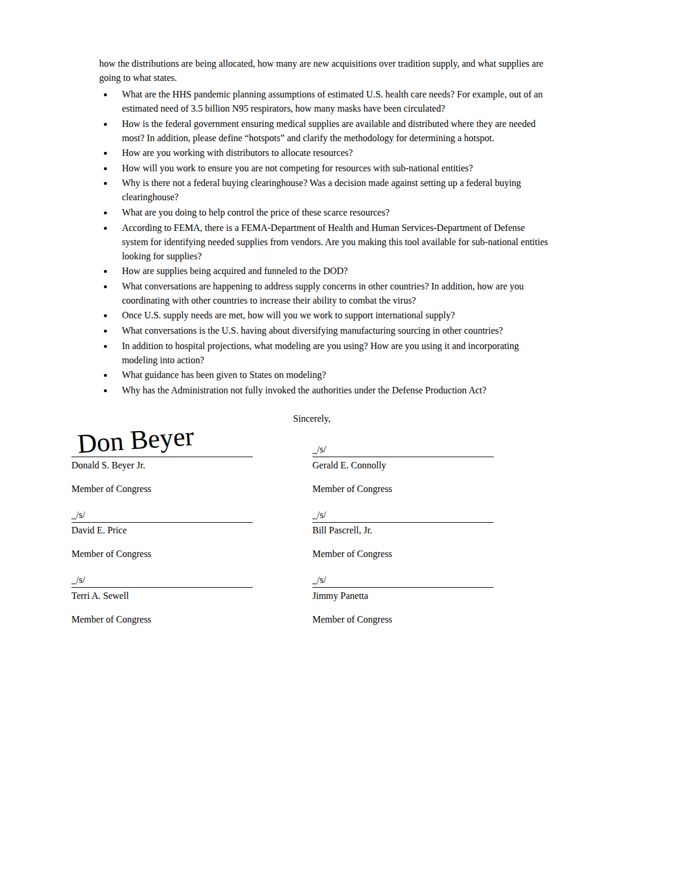how the distributions are being allocated, how many are new acquisitions over tradition supply, and what supplies are going to what states.
What are the HHS pandemic planning assumptions of estimated U.S. health care needs? For example, out of an estimated need of 3.5 billion N95 respirators, how many masks have been circulated?
How is the federal government ensuring medical supplies are available and distributed where they are needed most? In addition, please define “hotspots” and clarify the methodology for determining a hotspot.
How are you working with distributors to allocate resources?
How will you work to ensure you are not competing for resources with sub-national entities?
Why is there not a federal buying clearinghouse? Was a decision made against setting up a federal buying clearinghouse?
What are you doing to help control the price of these scarce resources?
According to FEMA, there is a FEMA-Department of Health and Human Services-Department of Defense system for identifying needed supplies from vendors. Are you making this tool available for sub-national entities looking for supplies?
How are supplies being acquired and funneled to the DOD?
What conversations are happening to address supply concerns in other countries? In addition, how are you coordinating with other countries to increase their ability to combat the virus?
Once U.S. supply needs are met, how will you we work to support international supply?
What conversations is the U.S. having about diversifying manufacturing sourcing in other countries?
In addition to hospital projections, what modeling are you using? How are you using it and incorporating modeling into action?
What guidance has been given to States on modeling?
Why has the Administration not fully invoked the authorities under the Defense Production Act?
Sincerely,
| Don Beyer Donald S. Beyer Jr. Member of Congress | _/s/ Gerald E. Connolly Member of Congress |
| _/s/ David E. Price Member of Congress | _/s/ Bill Pascrell, Jr. Member of Congress |
| _/s/ Terri A. Sewell Member of Congress | _/s/ Jimmy Panetta Member of Congress |